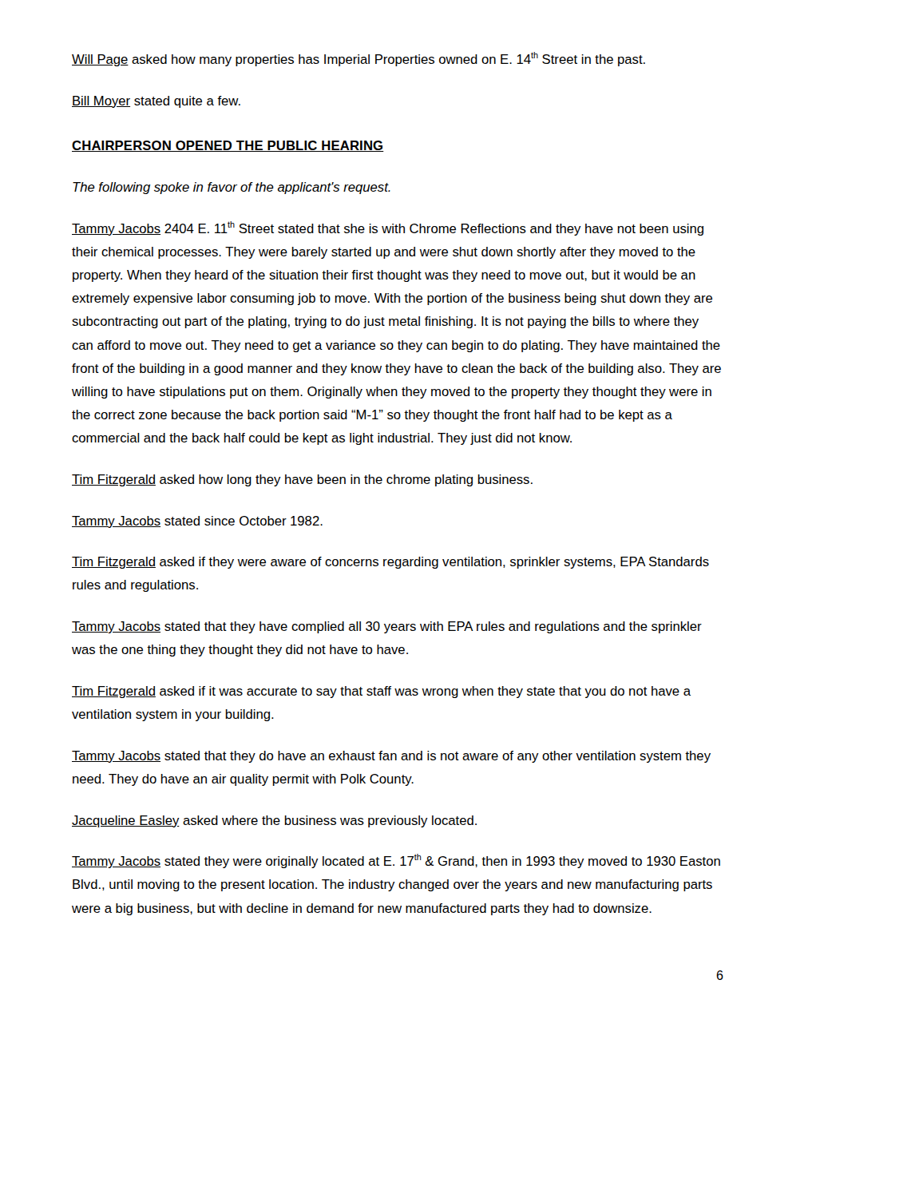Will Page asked how many properties has Imperial Properties owned on E. 14th Street in the past.
Bill Moyer stated quite a few.
CHAIRPERSON OPENED THE PUBLIC HEARING
The following spoke in favor of the applicant's request.
Tammy Jacobs 2404 E. 11th Street stated that she is with Chrome Reflections and they have not been using their chemical processes. They were barely started up and were shut down shortly after they moved to the property. When they heard of the situation their first thought was they need to move out, but it would be an extremely expensive labor consuming job to move. With the portion of the business being shut down they are subcontracting out part of the plating, trying to do just metal finishing. It is not paying the bills to where they can afford to move out. They need to get a variance so they can begin to do plating. They have maintained the front of the building in a good manner and they know they have to clean the back of the building also. They are willing to have stipulations put on them. Originally when they moved to the property they thought they were in the correct zone because the back portion said “M-1” so they thought the front half had to be kept as a commercial and the back half could be kept as light industrial. They just did not know.
Tim Fitzgerald asked how long they have been in the chrome plating business.
Tammy Jacobs stated since October 1982.
Tim Fitzgerald asked if they were aware of concerns regarding ventilation, sprinkler systems, EPA Standards rules and regulations.
Tammy Jacobs stated that they have complied all 30 years with EPA rules and regulations and the sprinkler was the one thing they thought they did not have to have.
Tim Fitzgerald asked if it was accurate to say that staff was wrong when they state that you do not have a ventilation system in your building.
Tammy Jacobs stated that they do have an exhaust fan and is not aware of any other ventilation system they need. They do have an air quality permit with Polk County.
Jacqueline Easley asked where the business was previously located.
Tammy Jacobs stated they were originally located at E. 17th & Grand, then in 1993 they moved to 1930 Easton Blvd., until moving to the present location. The industry changed over the years and new manufacturing parts were a big business, but with decline in demand for new manufactured parts they had to downsize.
6